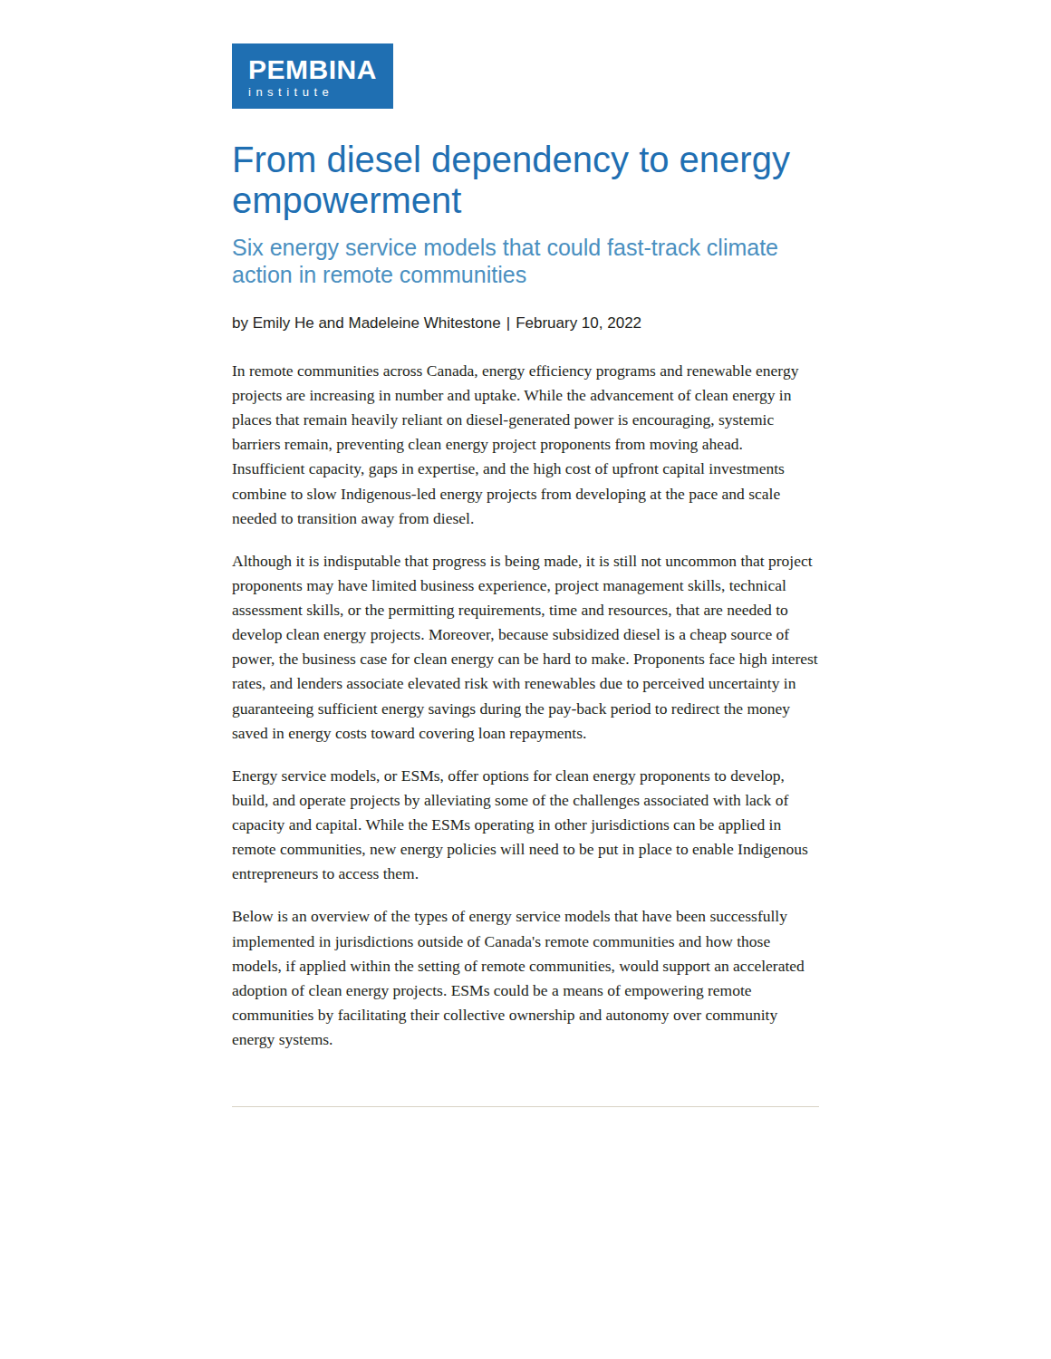PEMBINA institute
From diesel dependency to energy empowerment
Six energy service models that could fast-track climate action in remote communities
by Emily He and Madeleine Whitestone|February 10, 2022
In remote communities across Canada, energy efficiency programs and renewable energy projects are increasing in number and uptake. While the advancement of clean energy in places that remain heavily reliant on diesel-generated power is encouraging, systemic barriers remain, preventing clean energy project proponents from moving ahead. Insufficient capacity, gaps in expertise, and the high cost of upfront capital investments combine to slow Indigenous-led energy projects from developing at the pace and scale needed to transition away from diesel.
Although it is indisputable that progress is being made, it is still not uncommon that project proponents may have limited business experience, project management skills, technical assessment skills, or the permitting requirements, time and resources, that are needed to develop clean energy projects. Moreover, because subsidized diesel is a cheap source of power, the business case for clean energy can be hard to make. Proponents face high interest rates, and lenders associate elevated risk with renewables due to perceived uncertainty in guaranteeing sufficient energy savings during the pay-back period to redirect the money saved in energy costs toward covering loan repayments.
Energy service models, or ESMs, offer options for clean energy proponents to develop, build, and operate projects by alleviating some of the challenges associated with lack of capacity and capital. While the ESMs operating in other jurisdictions can be applied in remote communities, new energy policies will need to be put in place to enable Indigenous entrepreneurs to access them.
Below is an overview of the types of energy service models that have been successfully implemented in jurisdictions outside of Canada's remote communities and how those models, if applied within the setting of remote communities, would support an accelerated adoption of clean energy projects. ESMs could be a means of empowering remote communities by facilitating their collective ownership and autonomy over community energy systems.